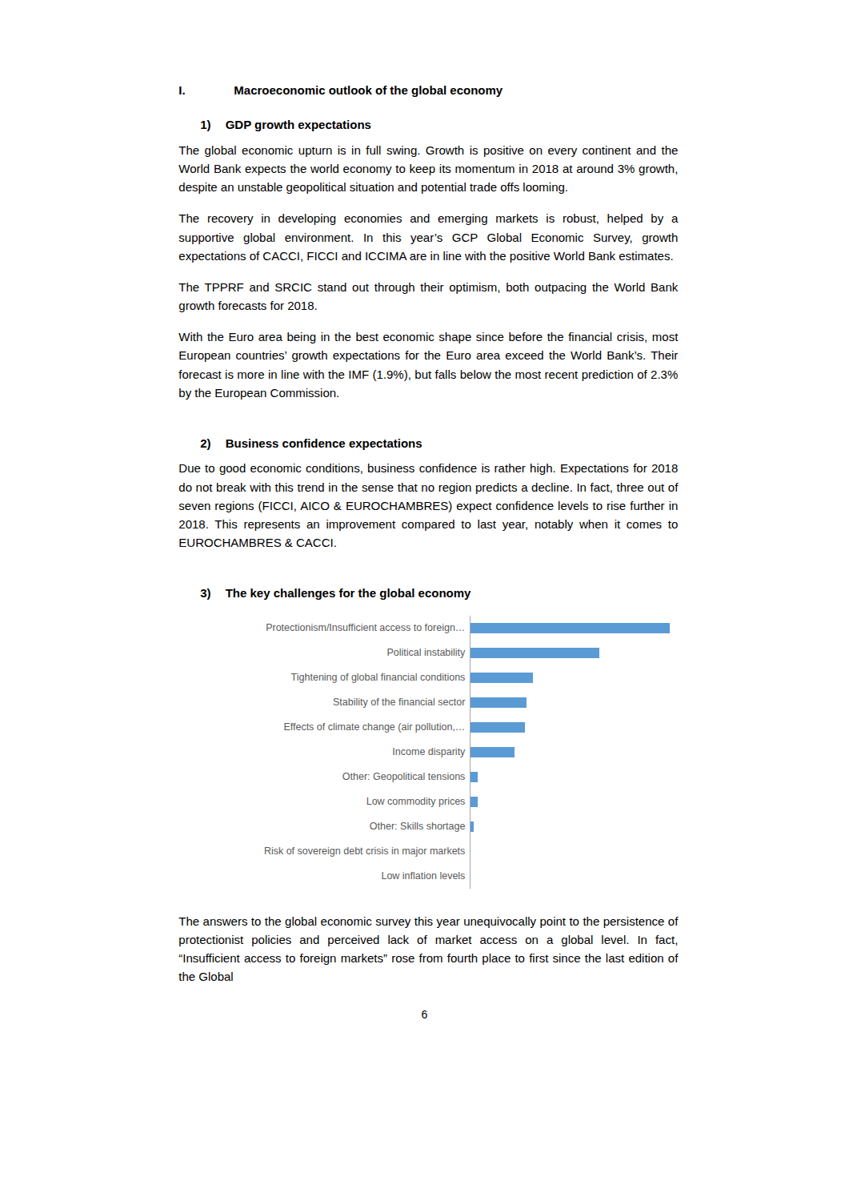I. Macroeconomic outlook of the global economy
1) GDP growth expectations
The global economic upturn is in full swing. Growth is positive on every continent and the World Bank expects the world economy to keep its momentum in 2018 at around 3% growth, despite an unstable geopolitical situation and potential trade offs looming.
The recovery in developing economies and emerging markets is robust, helped by a supportive global environment. In this year’s GCP Global Economic Survey, growth expectations of CACCI, FICCI and ICCIMA are in line with the positive World Bank estimates.
The TPPRF and SRCIC stand out through their optimism, both outpacing the World Bank growth forecasts for 2018.
With the Euro area being in the best economic shape since before the financial crisis, most European countries’ growth expectations for the Euro area exceed the World Bank’s. Their forecast is more in line with the IMF (1.9%), but falls below the most recent prediction of 2.3% by the European Commission.
2) Business confidence expectations
Due to good economic conditions, business confidence is rather high. Expectations for 2018 do not break with this trend in the sense that no region predicts a decline. In fact, three out of seven regions (FICCI, AICO & EUROCHAMBRES) expect confidence levels to rise further in 2018. This represents an improvement compared to last year, notably when it comes to EUROCHAMBRES & CACCI.
3) The key challenges for the global economy
| Protectionism/Insufficient access to foreign… | |
| Political instability | |
| Tightening of global financial conditions | |
| Stability of the financial sector | |
| Effects of climate change (air pollution,… | |
| Income disparity | |
| Other: Geopolitical tensions | |
| Low commodity prices | |
| Other: Skills shortage | |
| Risk of sovereign debt crisis in major markets | |
| Low inflation levels | |
The answers to the global economic survey this year unequivocally point to the persistence of protectionist policies and perceived lack of market access on a global level. In fact, “Insufficient access to foreign markets” rose from fourth place to first since the last edition of the Global
6